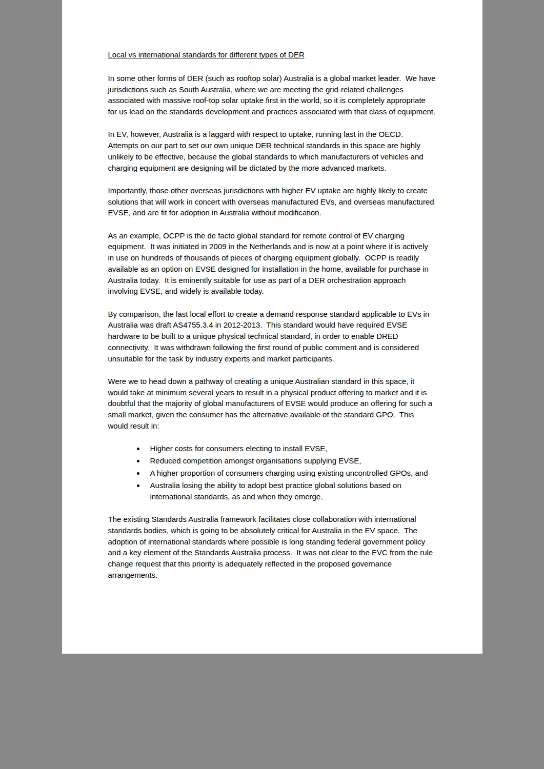Local vs international standards for different types of DER
In some other forms of DER (such as rooftop solar) Australia is a global market leader. We have jurisdictions such as South Australia, where we are meeting the grid-related challenges associated with massive roof-top solar uptake first in the world, so it is completely appropriate for us lead on the standards development and practices associated with that class of equipment.
In EV, however, Australia is a laggard with respect to uptake, running last in the OECD. Attempts on our part to set our own unique DER technical standards in this space are highly unlikely to be effective, because the global standards to which manufacturers of vehicles and charging equipment are designing will be dictated by the more advanced markets.
Importantly, those other overseas jurisdictions with higher EV uptake are highly likely to create solutions that will work in concert with overseas manufactured EVs, and overseas manufactured EVSE, and are fit for adoption in Australia without modification.
As an example, OCPP is the de facto global standard for remote control of EV charging equipment. It was initiated in 2009 in the Netherlands and is now at a point where it is actively in use on hundreds of thousands of pieces of charging equipment globally. OCPP is readily available as an option on EVSE designed for installation in the home, available for purchase in Australia today. It is eminently suitable for use as part of a DER orchestration approach involving EVSE, and widely is available today.
By comparison, the last local effort to create a demand response standard applicable to EVs in Australia was draft AS4755.3.4 in 2012-2013. This standard would have required EVSE hardware to be built to a unique physical technical standard, in order to enable DRED connectivity. It was withdrawn following the first round of public comment and is considered unsuitable for the task by industry experts and market participants.
Were we to head down a pathway of creating a unique Australian standard in this space, it would take at minimum several years to result in a physical product offering to market and it is doubtful that the majority of global manufacturers of EVSE would produce an offering for such a small market, given the consumer has the alternative available of the standard GPO. This would result in:
Higher costs for consumers electing to install EVSE,
Reduced competition amongst organisations supplying EVSE,
A higher proportion of consumers charging using existing uncontrolled GPOs, and
Australia losing the ability to adopt best practice global solutions based on international standards, as and when they emerge.
The existing Standards Australia framework facilitates close collaboration with international standards bodies, which is going to be absolutely critical for Australia in the EV space. The adoption of international standards where possible is long standing federal government policy and a key element of the Standards Australia process. It was not clear to the EVC from the rule change request that this priority is adequately reflected in the proposed governance arrangements.